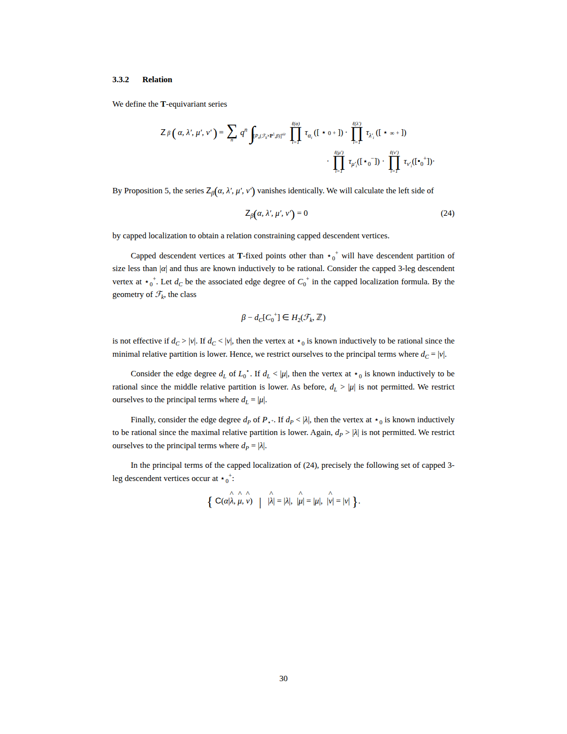3.3.2 Relation
We define the T-equivariant series
Zβ(α, λ′, μ′, ν′) = ∑n qn ∫[Pn(ℱk×P1,β)]vir ℓ(α)∏i=1 ταi([⋆0+]) · ℓ(λ′)∏i=1 τλ′i([⋆∞+])
· ℓ(μ′)∏i=1 τμ′i([⋆0−]) · ℓ(ν′)∏i=1 τν′i([•0+])·
By Proposition 5, the series Zβ(α, λ′, μ′, ν′) vanishes identically. We will calculate the left side of
(24) Zβ(α, λ′, μ′, ν′) = 0
by capped localization to obtain a relation constraining capped descendent vertices.
Capped descendent vertices at T-fixed points other than ⋆0+ will have descendent partition of size less than |α| and thus are known inductively to be rational. Consider the capped 3-leg descendent vertex at ⋆0+. Let dC be the associated edge degree of C0+ in the capped localization formula. By the geometry of ℱk, the class
β − dC[C0+] ∈ H2(ℱk, ℤ)
is not effective if dC > |ν|. If dC < |ν|, then the vertex at ⋆0 is known inductively to be rational since the minimal relative partition is lower. Hence, we restrict ourselves to the principal terms where dC = |ν|.
Consider the edge degree dL of L0⋆. If dL < |μ|, then the vertex at ⋆0 is known inductively to be rational since the middle relative partition is lower. As before, dL > |μ| is not permitted. We restrict ourselves to the principal terms where dL = |μ|.
Finally, consider the edge degree dP of P⋆+. If dP < |λ|, then the vertex at ⋆0 is known inductively to be rational since the maximal relative partition is lower. Again, dP > |λ| is not permitted. We restrict ourselves to the principal terms where dP = |λ|.
In the principal terms of the capped localization of (24), precisely the following set of capped 3-leg descendent vertices occur at ⋆0+:
{ C(α|λ, μ, ν) | |λ| = |λ|, |μ| = |μ|, |ν| = |ν| }.
30